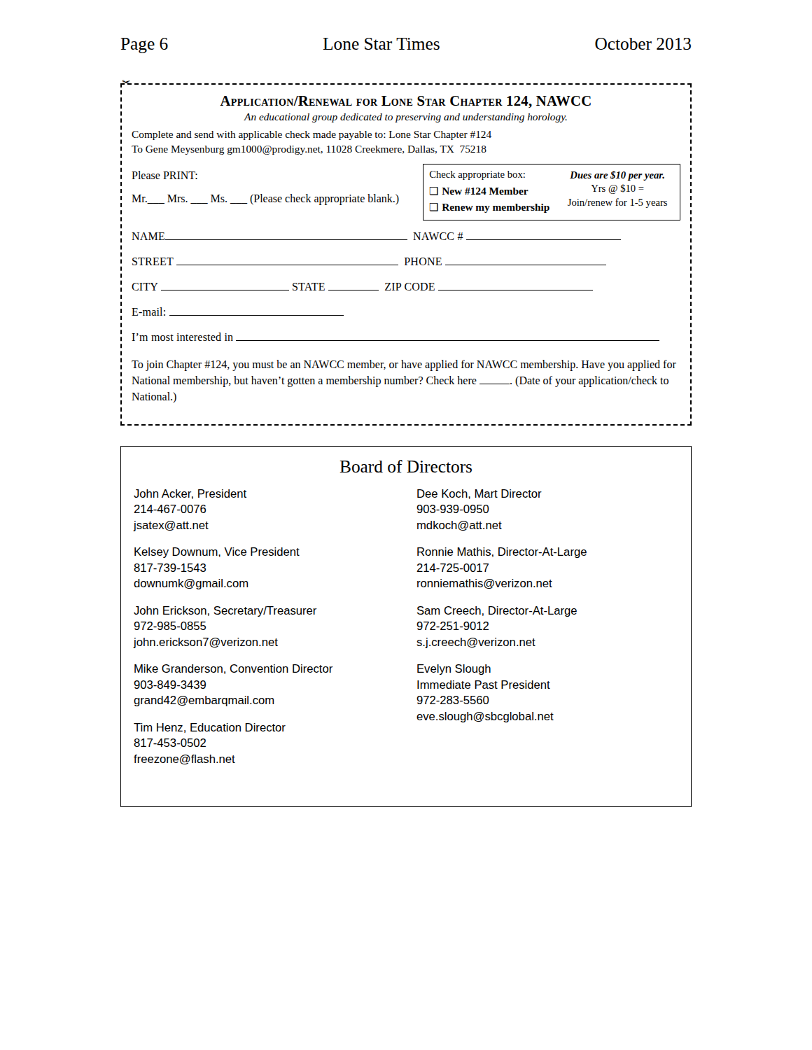Page 6
Lone Star Times
October 2013
✂
Application/Renewal for Lone Star Chapter 124, NAWCC
An educational group dedicated to preserving and understanding horology.
Complete and send with applicable check made payable to: Lone Star Chapter #124
To Gene Meysenburg gm1000@prodigy.net, 11028 Creekmere, Dallas, TX 75218
Please PRINT:
Mr.___ Mrs. ___ Ms. ___ (Please check appropriate blank.)
Check appropriate box:
New #124 Member
Renew my membership
Dues are $10 per year.
Yrs @ $10 =
Join/renew for 1-5 years
NAME NAWCC #
STREET PHONE
CITY STATE ZIP CODE
E-mail:
I’m most interested in
To join Chapter #124, you must be an NAWCC member, or have applied for NAWCC membership. Have you applied for National membership, but haven’t gotten a membership number? Check here . (Date of your application/check to National.)
Board of Directors
John Acker, President
214-467-0076
jsatex@att.net
Kelsey Downum, Vice President
817-739-1543
downumk@gmail.com
John Erickson, Secretary/Treasurer
972-985-0855
john.erickson7@verizon.net
Mike Granderson, Convention Director
903-849-3439
grand42@embarqmail.com
Tim Henz, Education Director
817-453-0502
freezone@flash.net
Dee Koch, Mart Director
903-939-0950
mdkoch@att.net
Ronnie Mathis, Director-At-Large
214-725-0017
ronniemathis@verizon.net
Sam Creech, Director-At-Large
972-251-9012
s.j.creech@verizon.net
Evelyn Slough
Immediate Past President
972-283-5560
eve.slough@sbcglobal.net